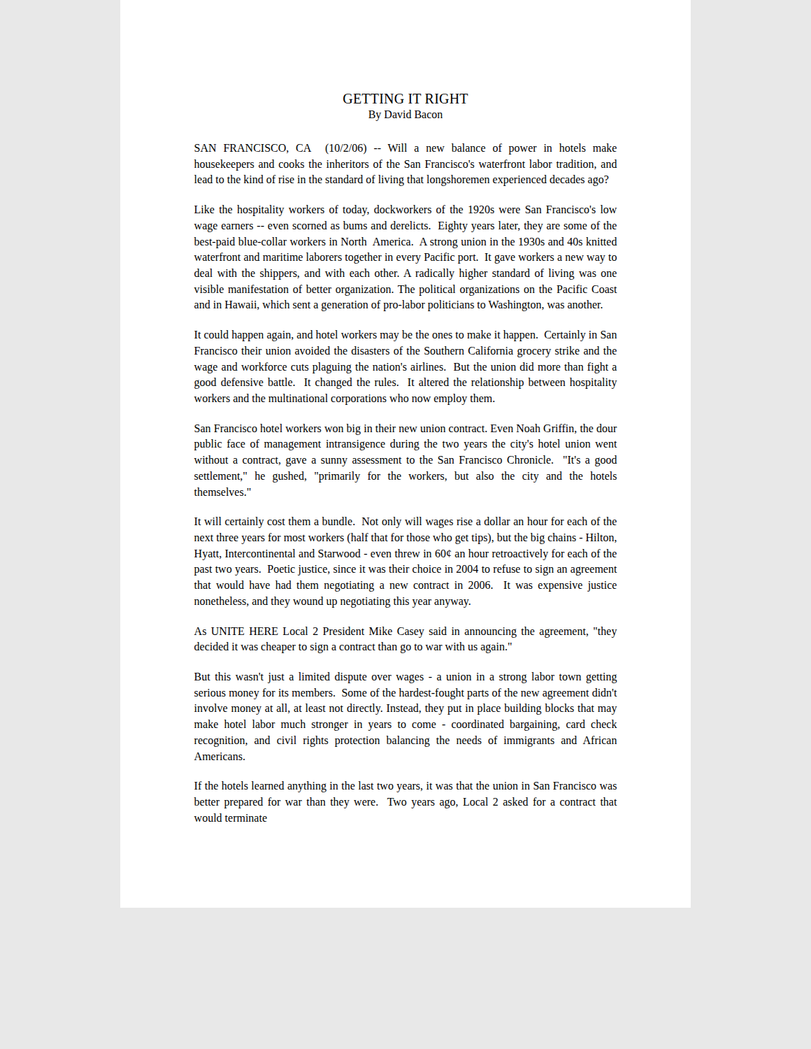GETTING IT RIGHT
By David Bacon
SAN FRANCISCO, CA (10/2/06) -- Will a new balance of power in hotels make housekeepers and cooks the inheritors of the San Francisco's waterfront labor tradition, and lead to the kind of rise in the standard of living that longshoremen experienced decades ago?
Like the hospitality workers of today, dockworkers of the 1920s were San Francisco's low wage earners -- even scorned as bums and derelicts. Eighty years later, they are some of the best-paid blue-collar workers in North America. A strong union in the 1930s and 40s knitted waterfront and maritime laborers together in every Pacific port. It gave workers a new way to deal with the shippers, and with each other. A radically higher standard of living was one visible manifestation of better organization. The political organizations on the Pacific Coast and in Hawaii, which sent a generation of pro-labor politicians to Washington, was another.
It could happen again, and hotel workers may be the ones to make it happen. Certainly in San Francisco their union avoided the disasters of the Southern California grocery strike and the wage and workforce cuts plaguing the nation's airlines. But the union did more than fight a good defensive battle. It changed the rules. It altered the relationship between hospitality workers and the multinational corporations who now employ them.
San Francisco hotel workers won big in their new union contract. Even Noah Griffin, the dour public face of management intransigence during the two years the city's hotel union went without a contract, gave a sunny assessment to the San Francisco Chronicle. "It's a good settlement," he gushed, "primarily for the workers, but also the city and the hotels themselves."
It will certainly cost them a bundle. Not only will wages rise a dollar an hour for each of the next three years for most workers (half that for those who get tips), but the big chains - Hilton, Hyatt, Intercontinental and Starwood - even threw in 60¢ an hour retroactively for each of the past two years. Poetic justice, since it was their choice in 2004 to refuse to sign an agreement that would have had them negotiating a new contract in 2006. It was expensive justice nonetheless, and they wound up negotiating this year anyway.
As UNITE HERE Local 2 President Mike Casey said in announcing the agreement, "they decided it was cheaper to sign a contract than go to war with us again."
But this wasn't just a limited dispute over wages - a union in a strong labor town getting serious money for its members. Some of the hardest-fought parts of the new agreement didn't involve money at all, at least not directly. Instead, they put in place building blocks that may make hotel labor much stronger in years to come - coordinated bargaining, card check recognition, and civil rights protection balancing the needs of immigrants and African Americans.
If the hotels learned anything in the last two years, it was that the union in San Francisco was better prepared for war than they were. Two years ago, Local 2 asked for a contract that would terminate